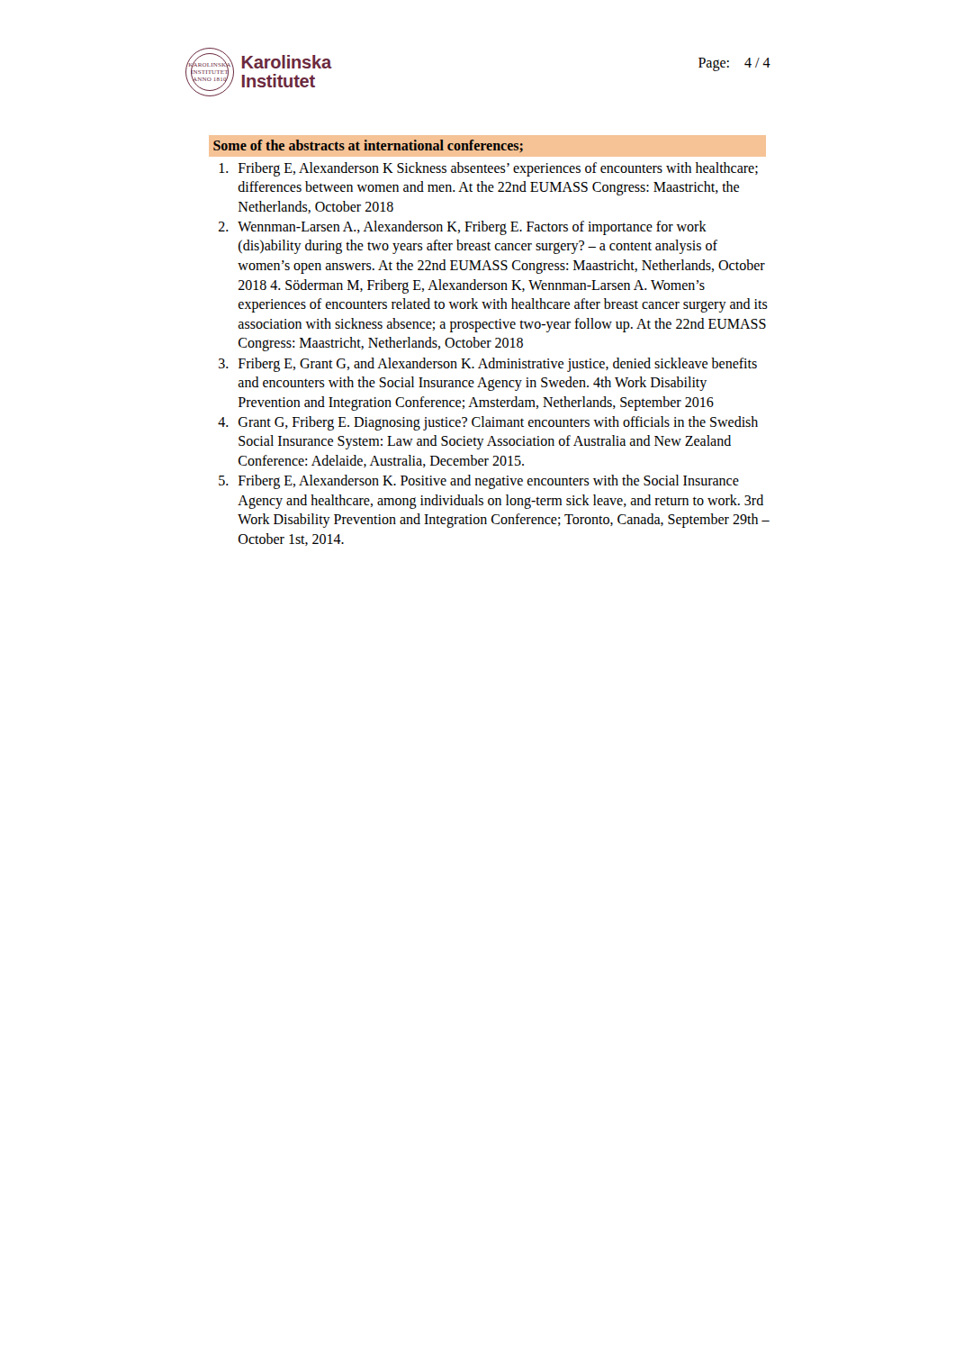KAROLINSKA
INSTITUTET
ANNO 1810
Karolinska Institutet
Page: 4 / 4
Some of the abstracts at international conferences;
Friberg E, Alexanderson K Sickness absentees’ experiences of encounters with healthcare; differences between women and men. At the 22nd EUMASS Congress: Maastricht, the Netherlands, October 2018
Wennman-Larsen A., Alexanderson K, Friberg E. Factors of importance for work (dis)ability during the two years after breast cancer surgery? – a content analysis of women’s open answers. At the 22nd EUMASS Congress: Maastricht, Netherlands, October 2018 4. Söderman M, Friberg E, Alexanderson K, Wennman-Larsen A. Women’s experiences of encounters related to work with healthcare after breast cancer surgery and its association with sickness absence; a prospective two-year follow up. At the 22nd EUMASS Congress: Maastricht, Netherlands, October 2018
Friberg E, Grant G, and Alexanderson K. Administrative justice, denied sickleave benefits and encounters with the Social Insurance Agency in Sweden. 4th Work Disability Prevention and Integration Conference; Amsterdam, Netherlands, September 2016
Grant G, Friberg E. Diagnosing justice? Claimant encounters with officials in the Swedish Social Insurance System: Law and Society Association of Australia and New Zealand Conference: Adelaide, Australia, December 2015.
Friberg E, Alexanderson K. Positive and negative encounters with the Social Insurance Agency and healthcare, among individuals on long-term sick leave, and return to work. 3rd Work Disability Prevention and Integration Conference; Toronto, Canada, September 29th – October 1st, 2014.